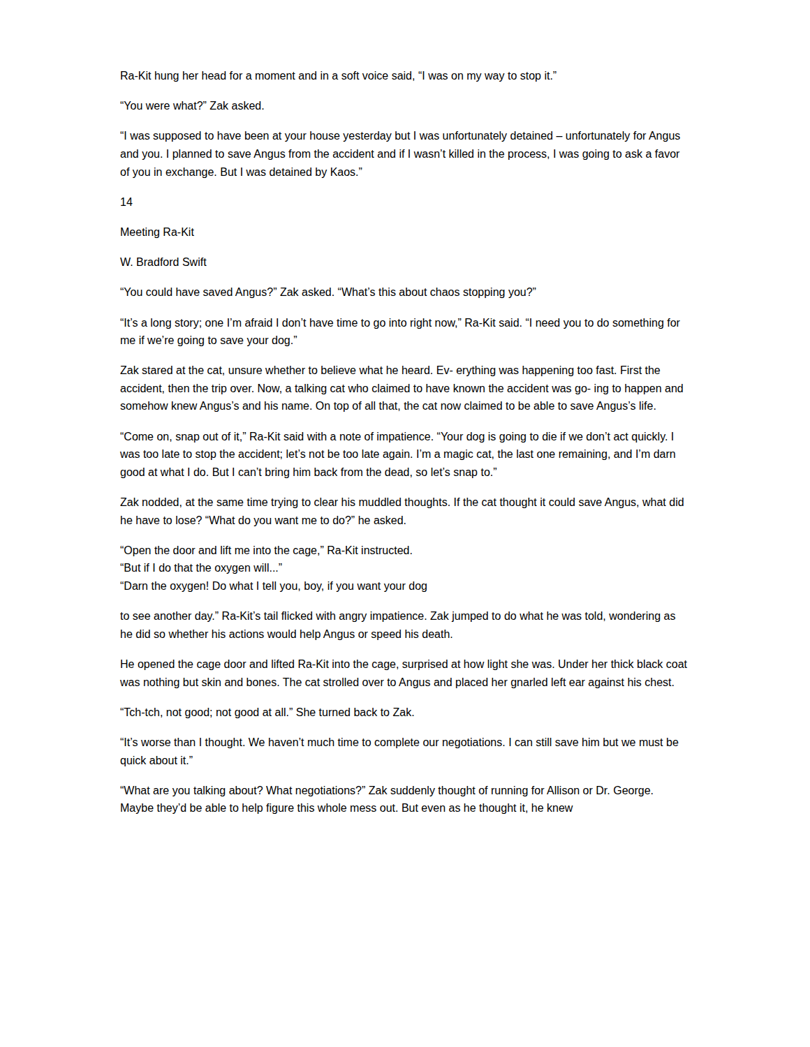Ra-Kit hung her head for a moment and in a soft voice said, “I was on my way to stop it.”
“You were what?” Zak asked.
“I was supposed to have been at your house yesterday but I was unfortunately detained – unfortunately for Angus and you. I planned to save Angus from the accident and if I wasn’t killed in the process, I was going to ask a favor of you in exchange. But I was detained by Kaos.”
14
Meeting Ra-Kit
W. Bradford Swift
“You could have saved Angus?” Zak asked. “What’s this about chaos stopping you?”
“It’s a long story; one I’m afraid I don’t have time to go into right now,” Ra-Kit said. “I need you to do something for me if we’re going to save your dog.”
Zak stared at the cat, unsure whether to believe what he heard. Ev- erything was happening too fast. First the accident, then the trip over. Now, a talking cat who claimed to have known the accident was go- ing to happen and somehow knew Angus’s and his name. On top of all that, the cat now claimed to be able to save Angus’s life.
“Come on, snap out of it,” Ra-Kit said with a note of impatience. “Your dog is going to die if we don’t act quickly. I was too late to stop the accident; let’s not be too late again. I’m a magic cat, the last one remaining, and I’m darn good at what I do. But I can’t bring him back from the dead, so let’s snap to.”
Zak nodded, at the same time trying to clear his muddled thoughts. If the cat thought it could save Angus, what did he have to lose? “What do you want me to do?” he asked.
“Open the door and lift me into the cage,” Ra-Kit instructed.
“But if I do that the oxygen will...”
“Darn the oxygen! Do what I tell you, boy, if you want your dog
to see another day.” Ra-Kit’s tail flicked with angry impatience. Zak jumped to do what he was told, wondering as he did so whether his actions would help Angus or speed his death.
He opened the cage door and lifted Ra-Kit into the cage, surprised at how light she was. Under her thick black coat was nothing but skin and bones. The cat strolled over to Angus and placed her gnarled left ear against his chest.
“Tch-tch, not good; not good at all.” She turned back to Zak.
“It’s worse than I thought. We haven’t much time to complete our negotiations. I can still save him but we must be quick about it.”
“What are you talking about? What negotiations?” Zak suddenly thought of running for Allison or Dr. George. Maybe they’d be able to help figure this whole mess out. But even as he thought it, he knew